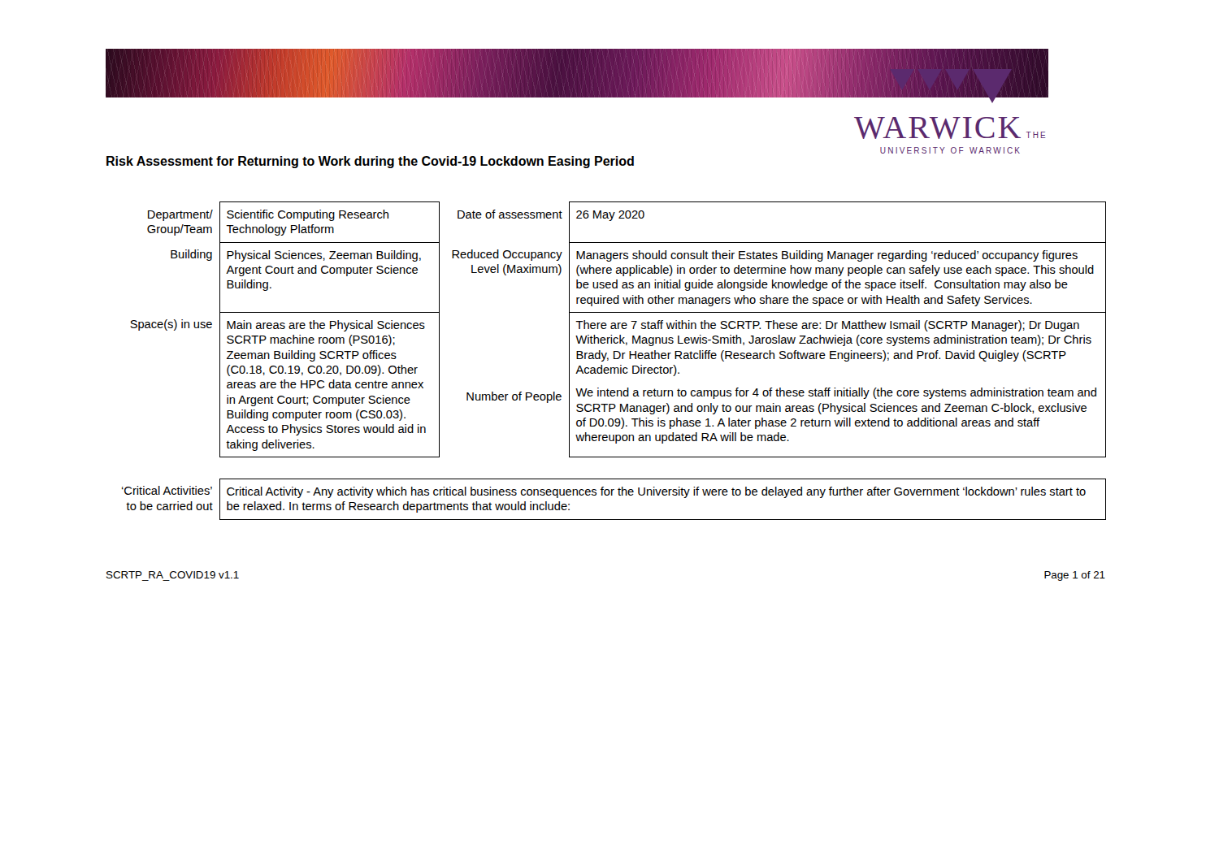WARWICK THE UNIVERSITY OF WARWICK
Risk Assessment for Returning to Work during the Covid-19 Lockdown Easing Period
| Department/ Group/Team | Scientific Computing Research Technology Platform | Date of assessment | 26 May 2020 |
| Building | Physical Sciences, Zeeman Building, Argent Court and Computer Science Building. | Reduced Occupancy Level (Maximum) | Managers should consult their Estates Building Manager regarding ‘reduced’ occupancy figures (where applicable) in order to determine how many people can safely use each space. This should be used as an initial guide alongside knowledge of the space itself. Consultation may also be required with other managers who share the space or with Health and Safety Services. |
| Space(s) in use | Main areas are the Physical Sciences SCRTP machine room (PS016); Zeeman Building SCRTP offices (C0.18, C0.19, C0.20, D0.09). Other areas are the HPC data centre annex in Argent Court; Computer Science Building computer room (CS0.03). Access to Physics Stores would aid in taking deliveries. | | There are 7 staff within the SCRTP. These are: Dr Matthew Ismail (SCRTP Manager); Dr Dugan Witherick, Magnus Lewis-Smith, Jaroslaw Zachwieja (core systems administration team); Dr Chris Brady, Dr Heather Ratcliffe (Research Software Engineers); and Prof. David Quigley (SCRTP Academic Director). We intend a return to campus for 4 of these staff initially (the core systems administration team and SCRTP Manager) and only to our main areas (Physical Sciences and Zeeman C-block, exclusive of D0.09). This is phase 1. A later phase 2 return will extend to additional areas and staff whereupon an updated RA will be made. |
| | Number of People |
| ‘Critical Activities’ to be carried out | Critical Activity - Any activity which has critical business consequences for the University if were to be delayed any further after Government ‘lockdown’ rules start to be relaxed. In terms of Research departments that would include: |
SCRTP_RA_COVID19 v1.1 Page 1 of 21